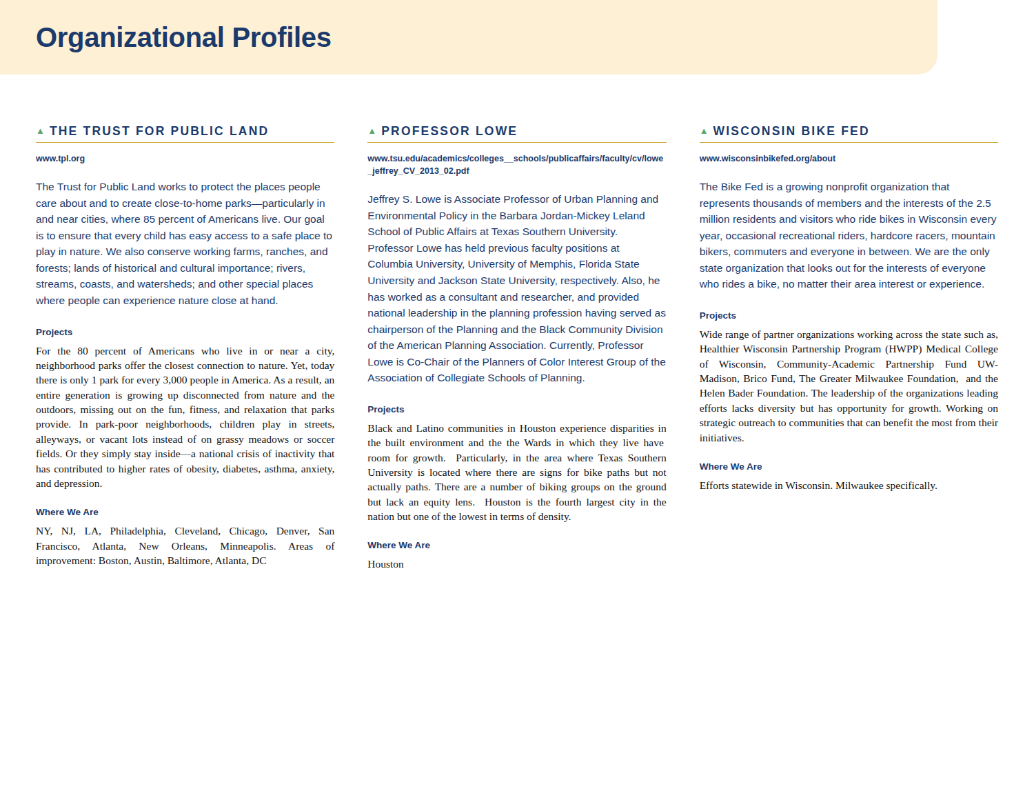Organizational Profiles
▲
The Trust for Public Land
www.tpl.org
The Trust for Public Land works to protect the places people care about and to create close-to-home parks—particularly in and near cities, where 85 percent of Americans live. Our goal is to ensure that every child has easy access to a safe place to play in nature. We also conserve working farms, ranches, and forests; lands of historical and cultural importance; rivers, streams, coasts, and watersheds; and other special places where people can experience nature close at hand.
Projects
For the 80 percent of Americans who live in or near a city, neighborhood parks offer the closest connection to nature. Yet, today there is only 1 park for every 3,000 people in America. As a result, an entire generation is growing up disconnected from nature and the outdoors, missing out on the fun, fitness, and relaxation that parks provide. In park-poor neighborhoods, children play in streets, alleyways, or vacant lots instead of on grassy meadows or soccer fields. Or they simply stay inside—a national crisis of inactivity that has contributed to higher rates of obesity, diabetes, asthma, anxiety, and depression.
Where We Are
NY, NJ, LA, Philadelphia, Cleveland, Chicago, Denver, San Francisco, Atlanta, New Orleans, Minneapolis. Areas of improvement: Boston, Austin, Baltimore, Atlanta, DC
▲
Professor Lowe
www.tsu.edu/academics/colleges__schools/publicaffairs/faculty/cv/lowe_jeffrey_CV_2013_02.pdf
Jeffrey S. Lowe is Associate Professor of Urban Planning and Environmental Policy in the Barbara Jordan-Mickey Leland School of Public Affairs at Texas Southern University. Professor Lowe has held previous faculty positions at Columbia University, University of Memphis, Florida State University and Jackson State University, respectively. Also, he has worked as a consultant and researcher, and provided national leadership in the planning profession having served as chairperson of the Planning and the Black Community Division of the American Planning Association. Currently, Professor Lowe is Co-Chair of the Planners of Color Interest Group of the Association of Collegiate Schools of Planning.
Projects
Black and Latino communities in Houston experience disparities in the built environment and the the Wards in which they live have room for growth. Particularly, in the area where Texas Southern University is located where there are signs for bike paths but not actually paths. There are a number of biking groups on the ground but lack an equity lens. Houston is the fourth largest city in the nation but one of the lowest in terms of density.
Where We Are
Houston
▲
Wisconsin Bike Fed
www.wisconsinbikefed.org/about
The Bike Fed is a growing nonprofit organization that represents thousands of members and the interests of the 2.5 million residents and visitors who ride bikes in Wisconsin every year, occasional recreational riders, hardcore racers, mountain bikers, commuters and everyone in between. We are the only state organization that looks out for the interests of everyone who rides a bike, no matter their area interest or experience.
Projects
Wide range of partner organizations working across the state such as, Healthier Wisconsin Partnership Program (HWPP) Medical College of Wisconsin, Community-Academic Partnership Fund UW-Madison, Brico Fund, The Greater Milwaukee Foundation, and the Helen Bader Foundation. The leadership of the organizations leading efforts lacks diversity but has opportunity for growth. Working on strategic outreach to communities that can benefit the most from their initiatives.
Where We Are
Efforts statewide in Wisconsin. Milwaukee specifically.